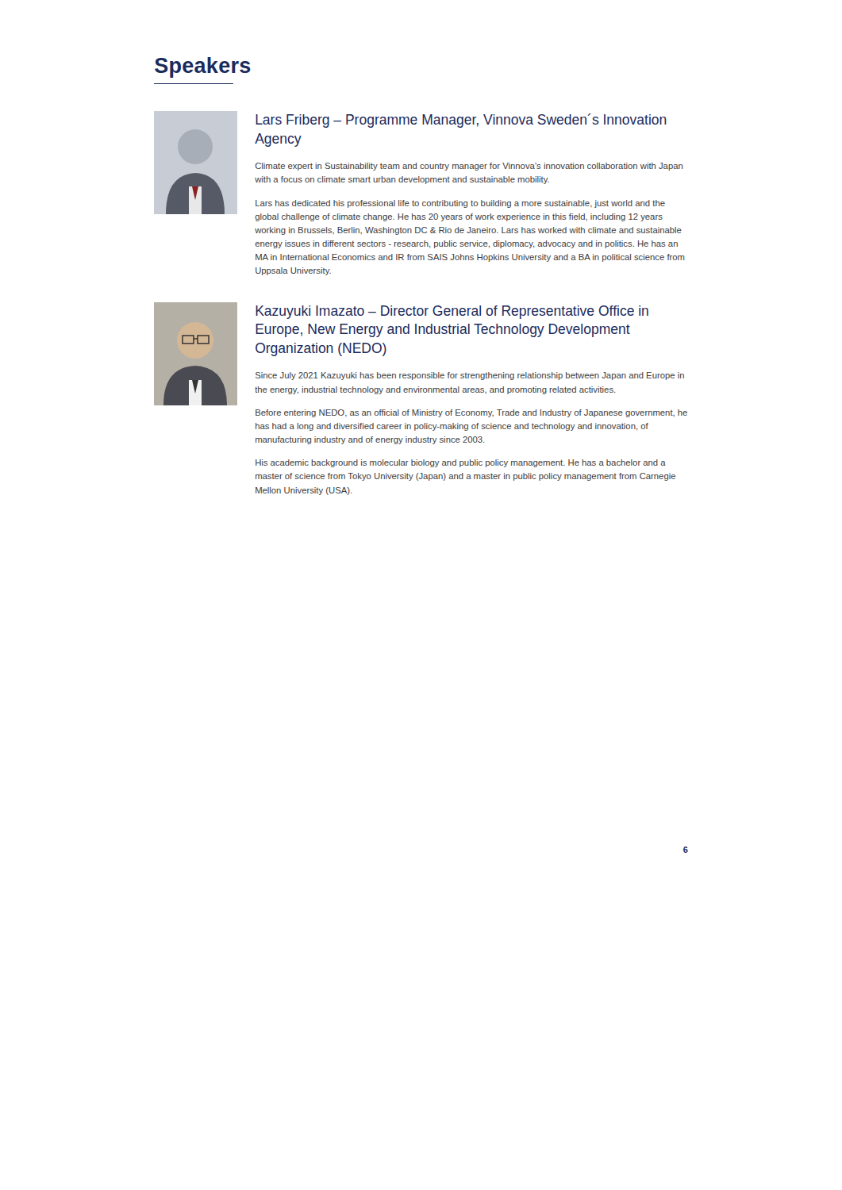Speakers
Lars Friberg – Programme Manager, Vinnova Sweden´s Innovation Agency
Climate expert in Sustainability team and country manager for Vinnova’s innovation collaboration with Japan with a focus on climate smart urban development and sustainable mobility.
Lars has dedicated his professional life to contributing to building a more sustainable, just world and the global challenge of climate change. He has 20 years of work experience in this field, including 12 years working in Brussels, Berlin, Washington DC & Rio de Janeiro. Lars has worked with climate and sustainable energy issues in different sectors - research, public service, diplomacy, advocacy and in politics. He has an MA in International Economics and IR from SAIS Johns Hopkins University and a BA in political science from Uppsala University.
Kazuyuki Imazato – Director General of Representative Office in Europe, New Energy and Industrial Technology Development Organization (NEDO)
Since July 2021 Kazuyuki has been responsible for strengthening relationship between Japan and Europe in the energy, industrial technology and environmental areas, and promoting related activities.
Before entering NEDO, as an official of Ministry of Economy, Trade and Industry of Japanese government, he has had a long and diversified career in policy-making of science and technology and innovation, of manufacturing industry and of energy industry since 2003.
His academic background is molecular biology and public policy management. He has a bachelor and a master of science from Tokyo University (Japan) and a master in public policy management from Carnegie Mellon University (USA).
6